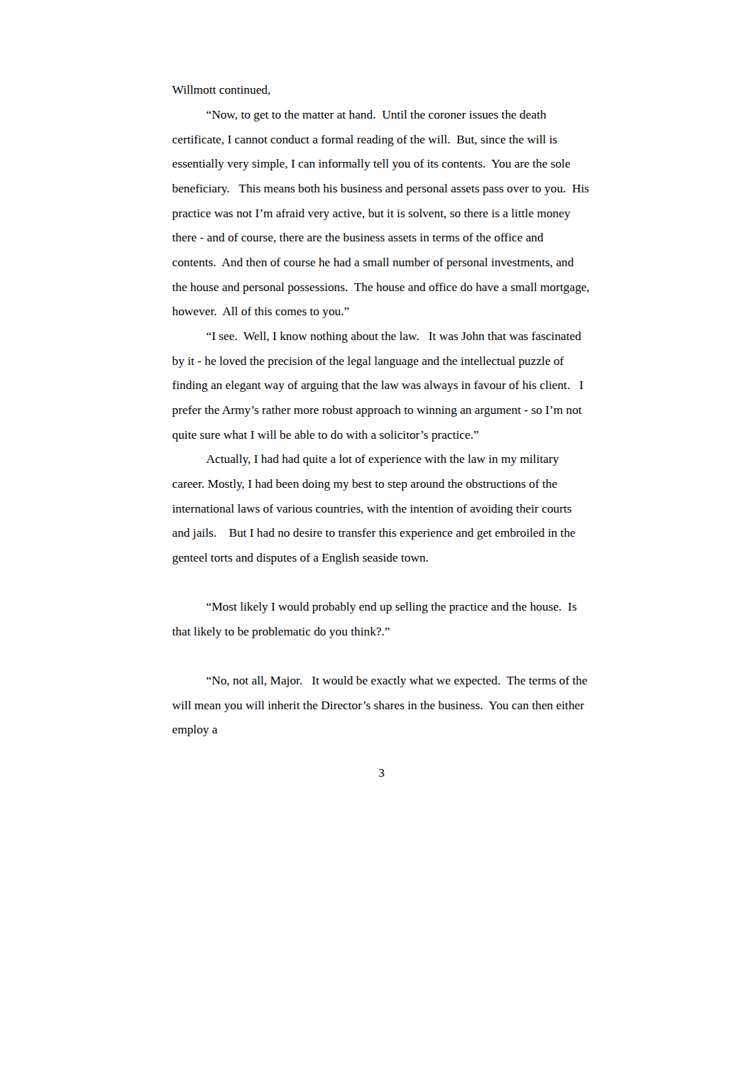Willmott continued,
“Now, to get to the matter at hand. Until the coroner issues the death certificate, I cannot conduct a formal reading of the will. But, since the will is essentially very simple, I can informally tell you of its contents. You are the sole beneficiary. This means both his business and personal assets pass over to you. His practice was not I’m afraid very active, but it is solvent, so there is a little money there - and of course, there are the business assets in terms of the office and contents. And then of course he had a small number of personal investments, and the house and personal possessions. The house and office do have a small mortgage, however. All of this comes to you.”
“I see. Well, I know nothing about the law. It was John that was fascinated by it - he loved the precision of the legal language and the intellectual puzzle of finding an elegant way of arguing that the law was always in favour of his client. I prefer the Army’s rather more robust approach to winning an argument - so I’m not quite sure what I will be able to do with a solicitor’s practice.”
Actually, I had had quite a lot of experience with the law in my military career. Mostly, I had been doing my best to step around the obstructions of the international laws of various countries, with the intention of avoiding their courts and jails. But I had no desire to transfer this experience and get embroiled in the genteel torts and disputes of a English seaside town.
“Most likely I would probably end up selling the practice and the house. Is that likely to be problematic do you think?.”
“No, not all, Major. It would be exactly what we expected. The terms of the will mean you will inherit the Director’s shares in the business. You can then either employ a
3